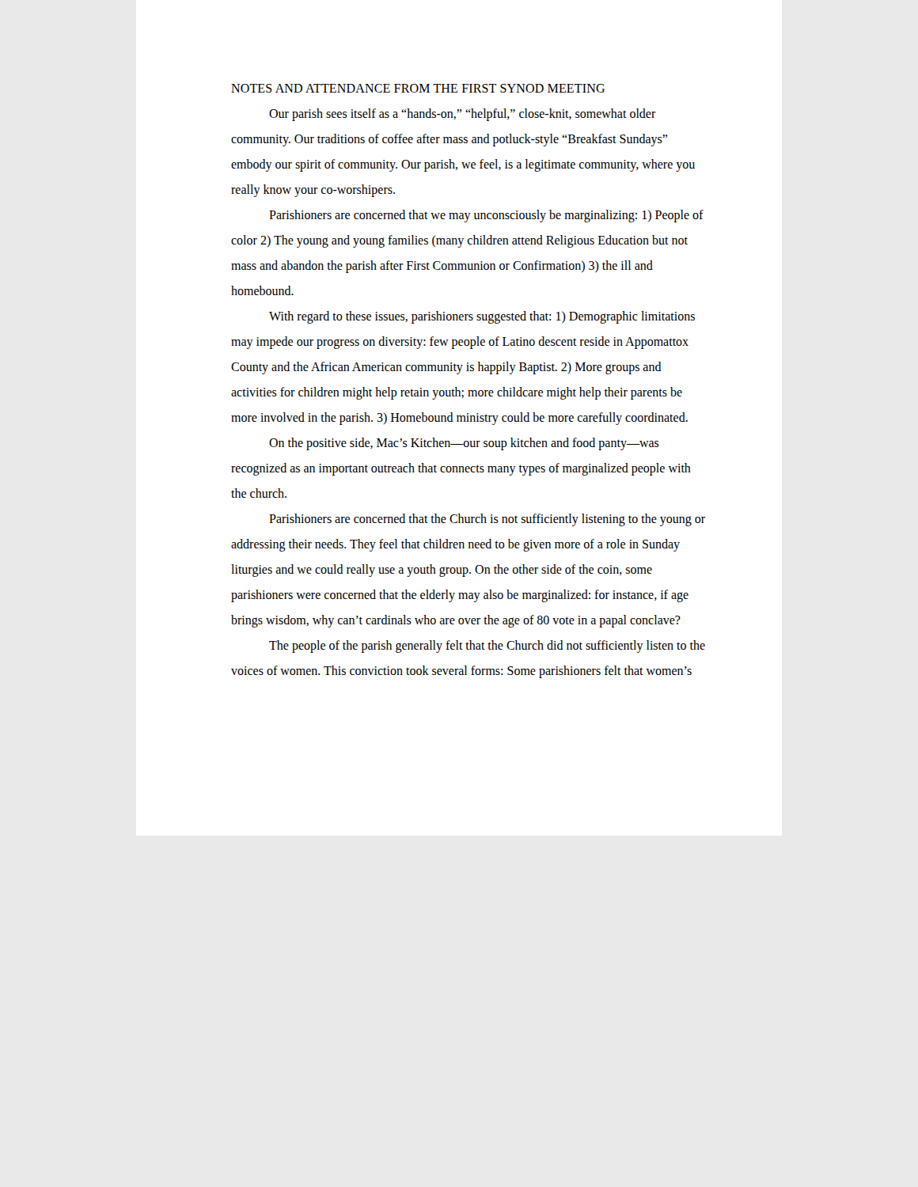Notes and Attendance from the First Synod Meeting
Our parish sees itself as a “hands-on,” “helpful,” close-knit, somewhat older community. Our traditions of coffee after mass and potluck-style “Breakfast Sundays” embody our spirit of community. Our parish, we feel, is a legitimate community, where you really know your co-worshipers.
Parishioners are concerned that we may unconsciously be marginalizing: 1) People of color 2) The young and young families (many children attend Religious Education but not mass and abandon the parish after First Communion or Confirmation) 3) the ill and homebound.
With regard to these issues, parishioners suggested that: 1) Demographic limitations may impede our progress on diversity: few people of Latino descent reside in Appomattox County and the African American community is happily Baptist. 2) More groups and activities for children might help retain youth; more childcare might help their parents be more involved in the parish. 3) Homebound ministry could be more carefully coordinated.
On the positive side, Mac’s Kitchen—our soup kitchen and food panty—was recognized as an important outreach that connects many types of marginalized people with the church.
Parishioners are concerned that the Church is not sufficiently listening to the young or addressing their needs. They feel that children need to be given more of a role in Sunday liturgies and we could really use a youth group. On the other side of the coin, some parishioners were concerned that the elderly may also be marginalized: for instance, if age brings wisdom, why can’t cardinals who are over the age of 80 vote in a papal conclave?
The people of the parish generally felt that the Church did not sufficiently listen to the voices of women. This conviction took several forms: Some parishioners felt that women’s